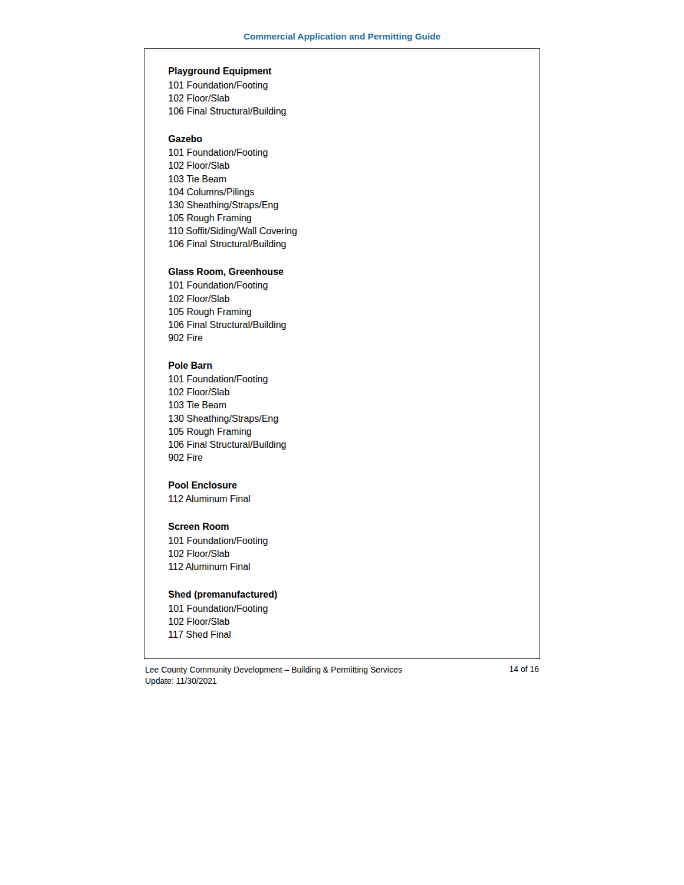Commercial Application and Permitting Guide
Playground Equipment
101 Foundation/Footing
102 Floor/Slab
106 Final Structural/Building
Gazebo
101 Foundation/Footing
102 Floor/Slab
103 Tie Beam
104 Columns/Pilings
130 Sheathing/Straps/Eng
105 Rough Framing
110 Soffit/Siding/Wall Covering
106 Final Structural/Building
Glass Room, Greenhouse
101 Foundation/Footing
102 Floor/Slab
105 Rough Framing
106 Final Structural/Building
902 Fire
Pole Barn
101 Foundation/Footing
102 Floor/Slab
103 Tie Beam
130 Sheathing/Straps/Eng
105 Rough Framing
106 Final Structural/Building
902 Fire
Pool Enclosure
112 Aluminum Final
Screen Room
101 Foundation/Footing
102 Floor/Slab
112 Aluminum Final
Shed (premanufactured)
101 Foundation/Footing
102 Floor/Slab
117 Shed Final
Lee County Community Development – Building & Permitting Services
Update: 11/30/2021
14 of 16